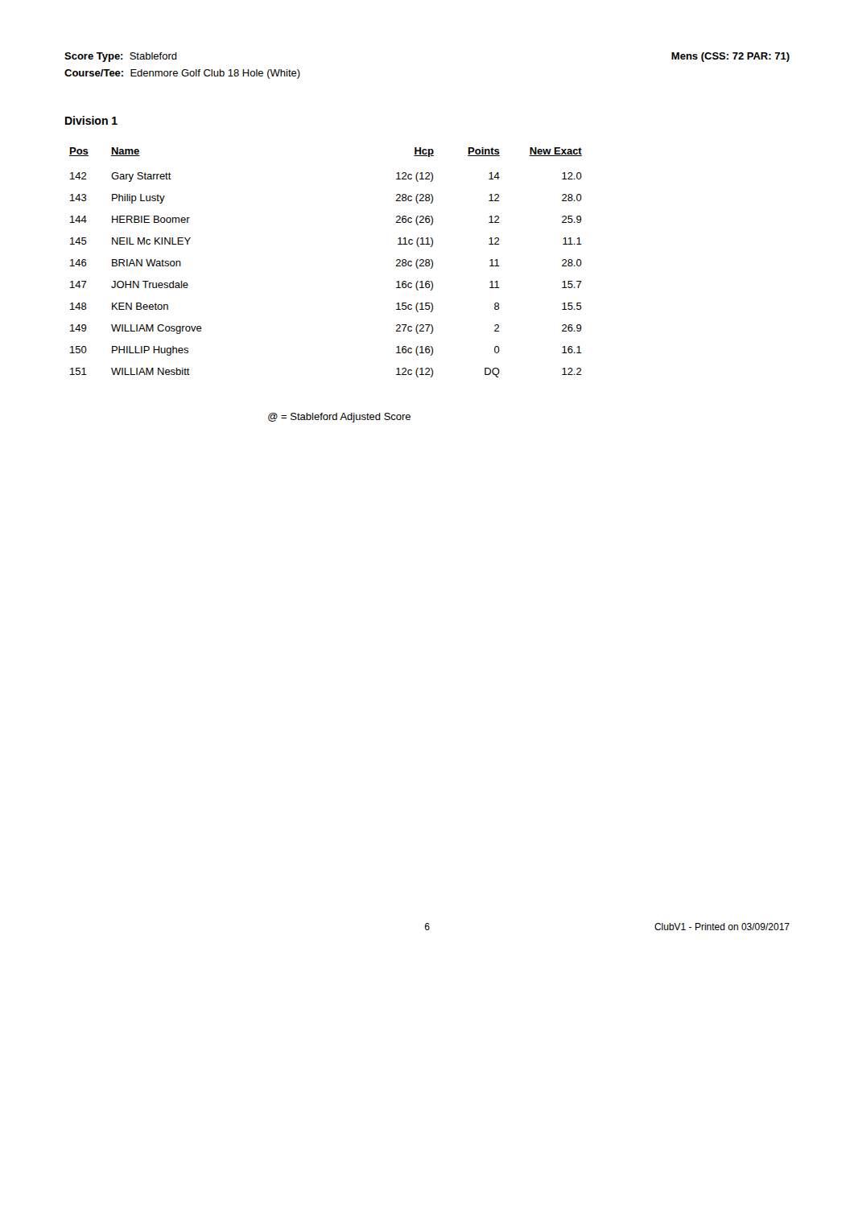Score Type: Stableford
Course/Tee: Edenmore Golf Club 18 Hole (White)
Mens (CSS: 72 PAR: 71)
Division 1
| Pos | Name | Hcp | Points | New Exact |
| --- | --- | --- | --- | --- |
| 142 | Gary Starrett | 12c (12) | 14 | 12.0 |
| 143 | Philip Lusty | 28c (28) | 12 | 28.0 |
| 144 | HERBIE Boomer | 26c (26) | 12 | 25.9 |
| 145 | NEIL Mc KINLEY | 11c (11) | 12 | 11.1 |
| 146 | BRIAN Watson | 28c (28) | 11 | 28.0 |
| 147 | JOHN Truesdale | 16c (16) | 11 | 15.7 |
| 148 | KEN Beeton | 15c (15) | 8 | 15.5 |
| 149 | WILLIAM Cosgrove | 27c (27) | 2 | 26.9 |
| 150 | PHILLIP Hughes | 16c (16) | 0 | 16.1 |
| 151 | WILLIAM Nesbitt | 12c (12) | DQ | 12.2 |
@ = Stableford Adjusted Score
6
ClubV1 - Printed on 03/09/2017